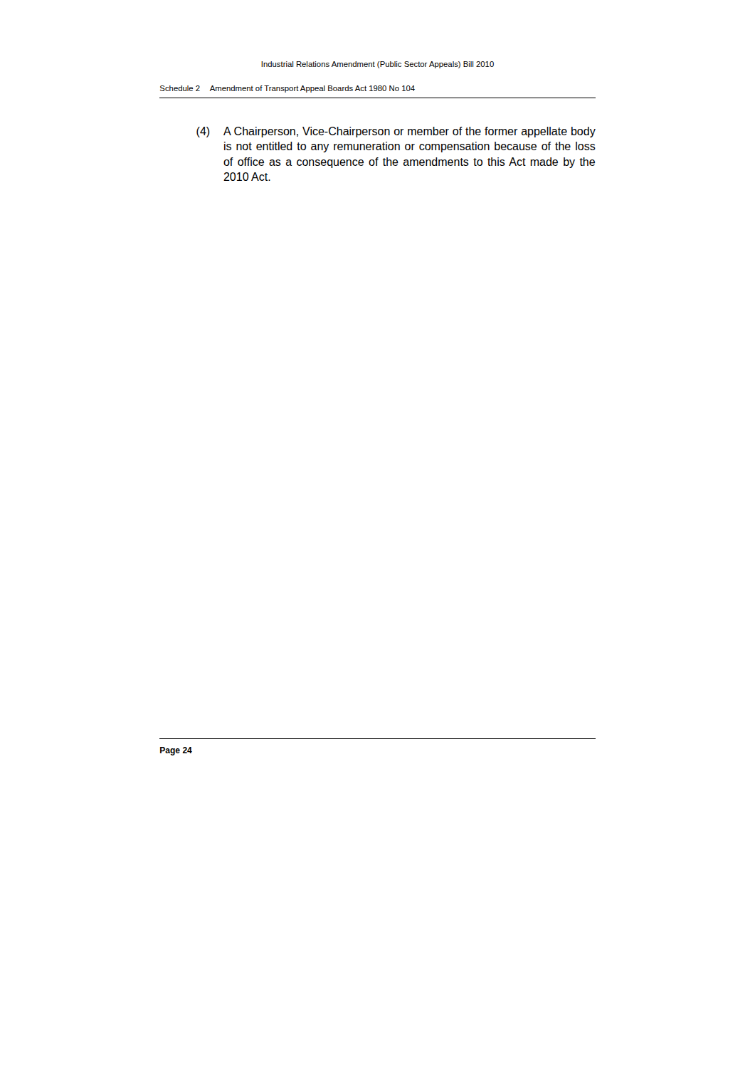Industrial Relations Amendment (Public Sector Appeals) Bill 2010
Schedule 2 Amendment of Transport Appeal Boards Act 1980 No 104
(4) A Chairperson, Vice-Chairperson or member of the former appellate body is not entitled to any remuneration or compensation because of the loss of office as a consequence of the amendments to this Act made by the 2010 Act.
Page 24